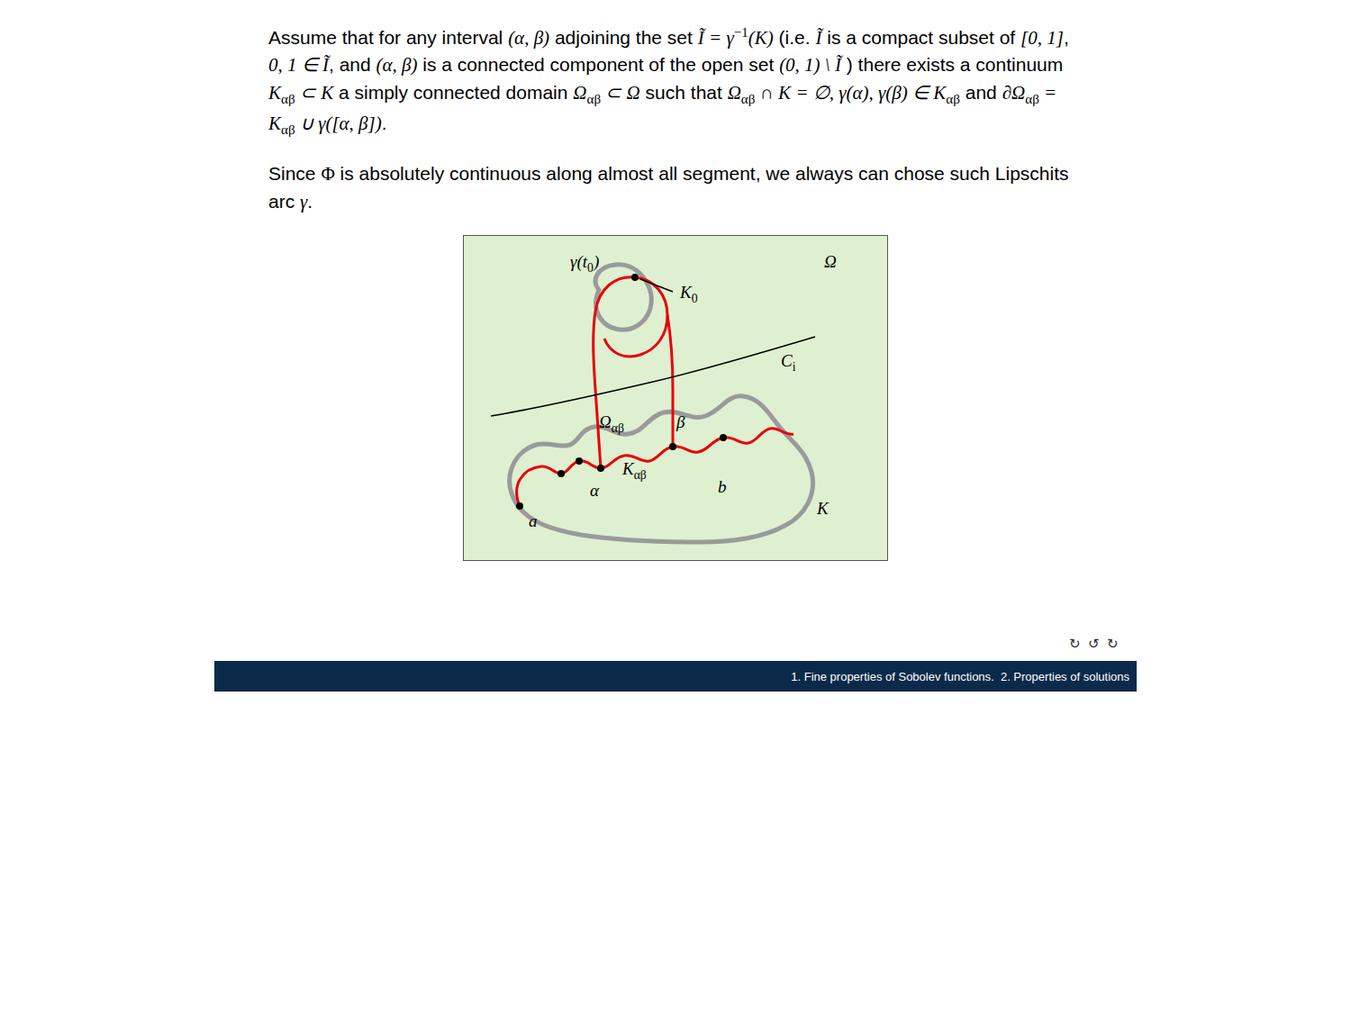Assume that for any interval (α, β) adjoining the set Ĩ = γ−1(K) (i.e. Ĩ is a compact subset of [0, 1], 0, 1 ∈ Ĩ, and (α, β) is a connected component of the open set (0, 1) \ Ĩ ) there exists a continuum Kαβ ⊂ K a simply connected domain Ωαβ ⊂ Ω such that Ωαβ ∩ K = ∅, γ(α), γ(β) ∈ Kαβ and ∂Ωαβ = Kαβ ∪ γ([α, β]).
Since Φ is absolutely continuous along almost all segment, we always can chose such Lipschits arc γ.
γ(t0) K0 Ω Ci Ωαβ β Kαβ α b a K
↻ ↺ ↻
1. Fine properties of Sobolev functions. 2. Properties of solutions